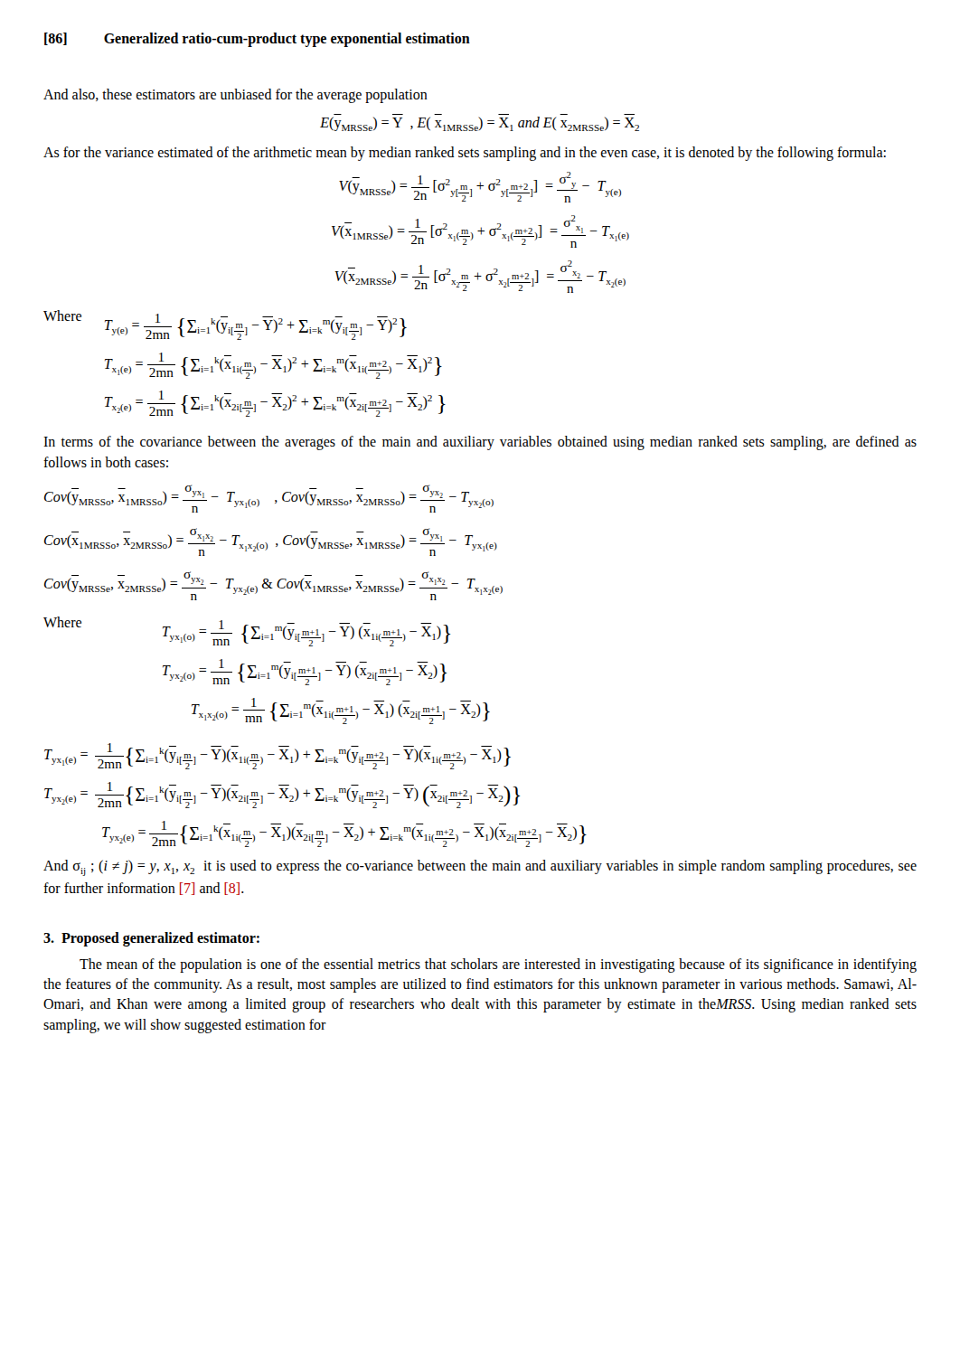[86] Generalized ratio-cum-product type exponential estimation
And also, these estimators are unbiased for the average population
E(yMRSSe) = Y , E( x1MRSSe) = X1 and E( x2MRSSe) = X2
As for the variance estimated of the arithmetic mean by median ranked sets sampling and in the even case, it is denoted by the following formula:
V(yMRSSe) = 12n [σ2y[m 2] + σ2y[m+22]] = σ2y n − Ty(e)
V(x1MRSSe) = 12n [σ2x1(m 2) + σ2x1(m+22)] = σ2x1 n − Tx1(e)
V(x2MRSSe) = 12n [σ2x2m 2 + σ2x2[m+22]] = σ2x2 n − Tx2(e)
Where
Ty(e) = 12mn {Σi=1k(yi[m 2] − Y)2 + Σi=km(yi[m 2] − Y)2}
Tx1(e) = 12mn {Σi=1k(x1i(m 2) − X1)2 + Σi=km(x1i(m+22) − X1)2}
Tx2(e) = 12mn {Σi=1k(x2i[m 2] − X2)2 + Σi=km(x2i[m+22] − X2)2 }
In terms of the covariance between the averages of the main and auxiliary variables obtained using median ranked sets sampling, are defined as follows in both cases:
Cov(yMRSSo, x1MRSSo) = σyx1 n − Tyx1(o) , Cov(yMRSSo, x2MRSSo) = σyx2 n − Tyx2(o)
Cov(x1MRSSo, x2MRSSo) = σx1x2 n − Tx1x2(o) , Cov(yMRSSe, x1MRSSe) = σyx1 n − Tyx1(e)
Cov(yMRSSe, x2MRSSe) = σyx2 n − Tyx2(e) & Cov(x1MRSSe, x2MRSSe) = σx1x2 n − Tx1x2(e)
Where
Tyx1(o) = 1 mn {Σi=1m(yi[m+12] − Y) (x1i(m+12) − X1)}
Tyx2(o) = 1 mn {Σi=1m(yi[m+12] − Y) (x2i[m+12] − X2)}
Tx1x2(o) = 1 mn {Σi=1m(x1i(m+12) − X1) (x2i[m+12] − X2)}
Tyx1(e) = 12mn{Σi=1k(yi[m 2] − Y)(x1i(m 2) − X1) + Σi=km(yi[m+22] − Y)(x1i(m+22) − X1)}
Tyx2(e) = 12mn{Σi=1k(yi[m 2] − Y)(x2i[m 2] − X2) + Σi=km(yi[m+22] − Y) (x2i[m+22] − X2)}
Tyx2(e) = 12mn{Σi=1k(x1i(m 2) − X1)(x2i[m 2] − X2) + Σi=km(x1i(m+22) − X1)(x2i[m+22] − X2)}
And σij ; (i ≠ j) = y, x1, x2 it is used to express the co-variance between the main and auxiliary variables in simple random sampling procedures, see for further information [7] and [8].
3. Proposed generalized estimator:
The mean of the population is one of the essential metrics that scholars are interested in investigating because of its significance in identifying the features of the community. As a result, most samples are utilized to find estimators for this unknown parameter in various methods. Samawi, Al-Omari, and Khan were among a limited group of researchers who dealt with this parameter by estimate in theMRSS. Using median ranked sets sampling, we will show suggested estimation for